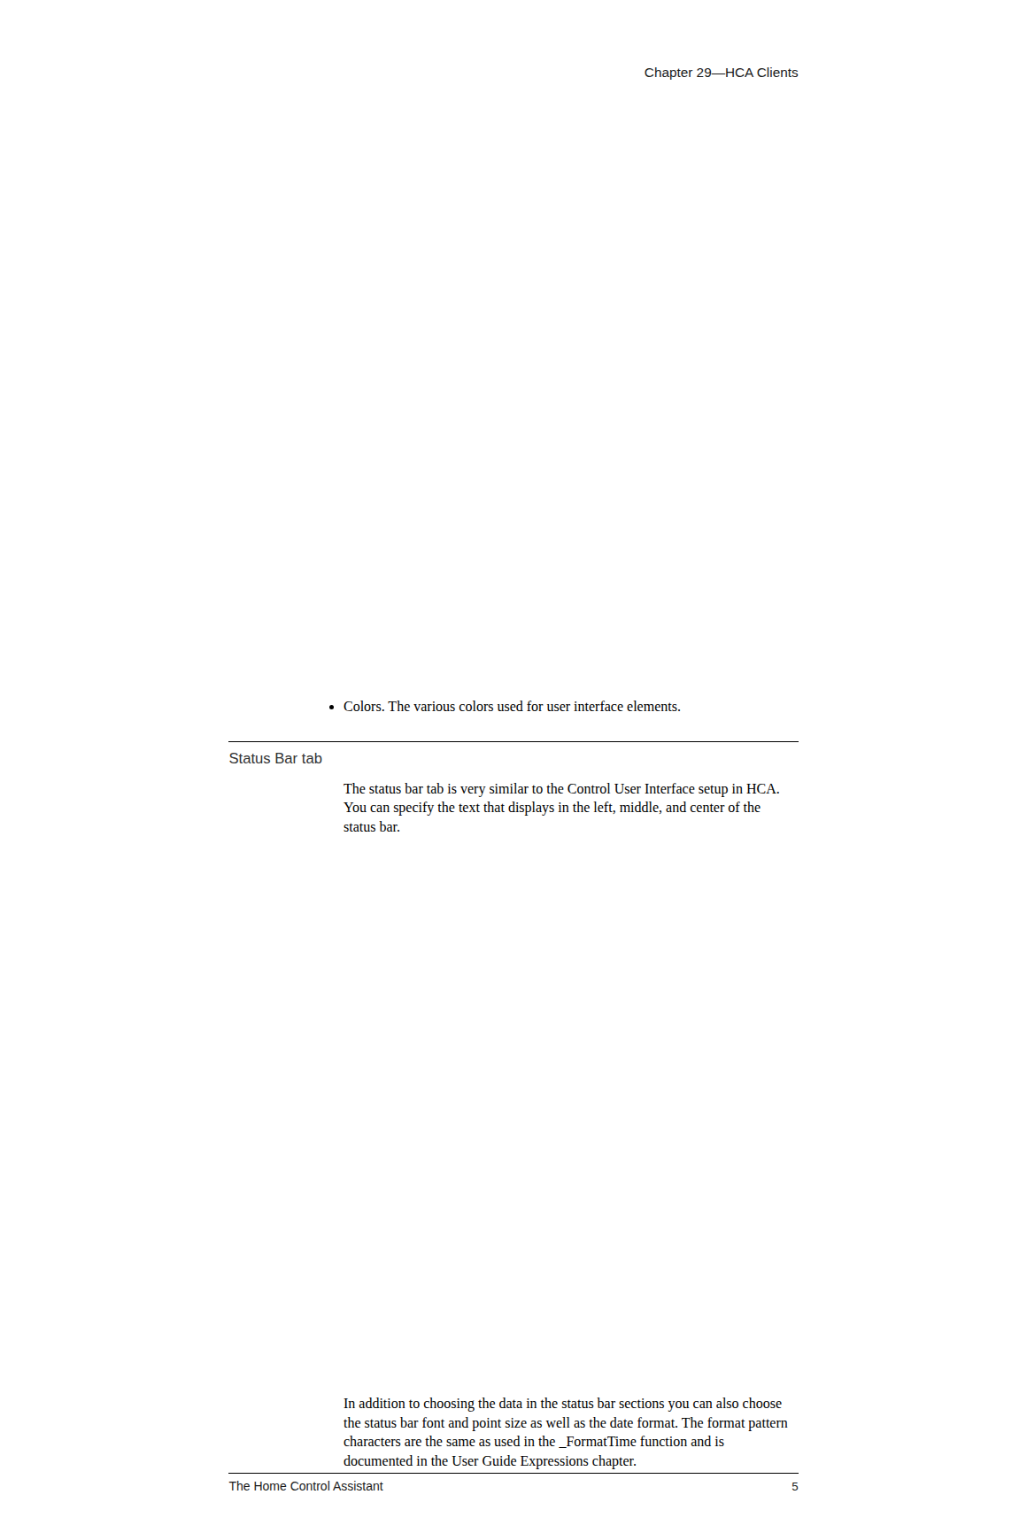Chapter 29—HCA Clients
Colors. The various colors used for user interface elements.
Status Bar tab
The status bar tab is very similar to the Control User Interface setup in HCA. You can specify the text that displays in the left, middle, and center of the status bar.
In addition to choosing the data in the status bar sections you can also choose the status bar font and point size as well as the date format. The format pattern characters are the same as used in the _FormatTime function and is documented in the User Guide Expressions chapter.
The Home Control Assistant 5